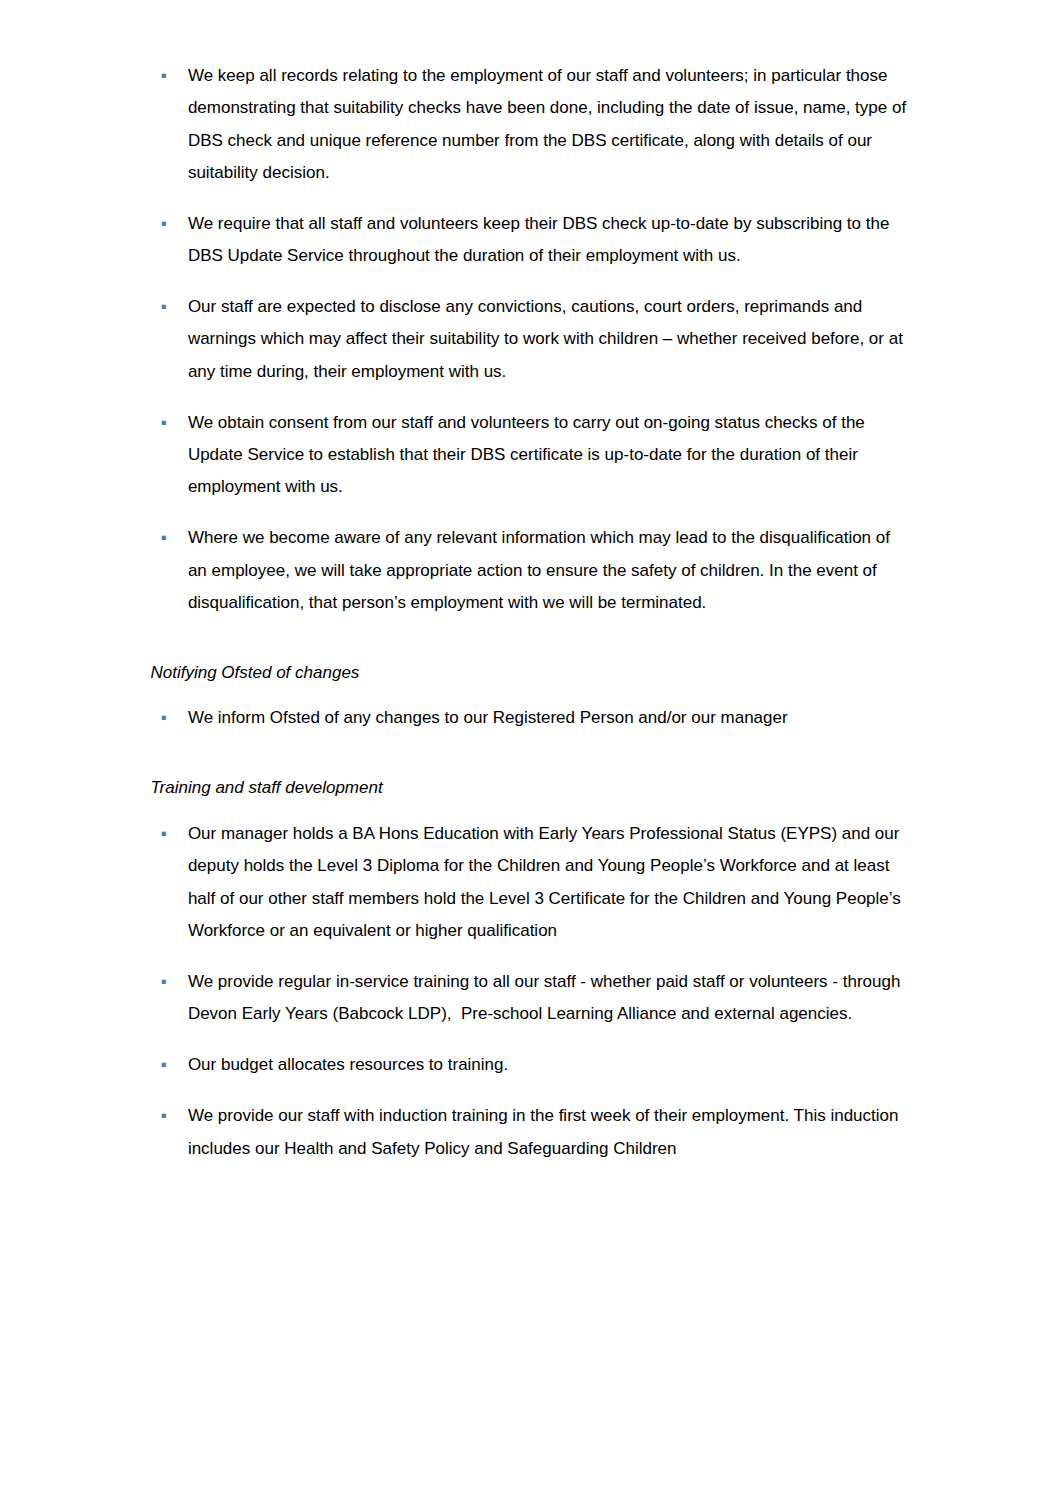We keep all records relating to the employment of our staff and volunteers; in particular those demonstrating that suitability checks have been done, including the date of issue, name, type of DBS check and unique reference number from the DBS certificate, along with details of our suitability decision.
We require that all staff and volunteers keep their DBS check up-to-date by subscribing to the DBS Update Service throughout the duration of their employment with us.
Our staff are expected to disclose any convictions, cautions, court orders, reprimands and warnings which may affect their suitability to work with children – whether received before, or at any time during, their employment with us.
We obtain consent from our staff and volunteers to carry out on-going status checks of the Update Service to establish that their DBS certificate is up-to-date for the duration of their employment with us.
Where we become aware of any relevant information which may lead to the disqualification of an employee, we will take appropriate action to ensure the safety of children. In the event of disqualification, that person’s employment with we will be terminated.
Notifying Ofsted of changes
We inform Ofsted of any changes to our Registered Person and/or our manager
Training and staff development
Our manager holds a BA Hons Education with Early Years Professional Status (EYPS) and our deputy holds the Level 3 Diploma for the Children and Young People’s Workforce and at least half of our other staff members hold the Level 3 Certificate for the Children and Young People’s Workforce or an equivalent or higher qualification
We provide regular in-service training to all our staff - whether paid staff or volunteers - through Devon Early Years (Babcock LDP), Pre-school Learning Alliance and external agencies.
Our budget allocates resources to training.
We provide our staff with induction training in the first week of their employment. This induction includes our Health and Safety Policy and Safeguarding Children